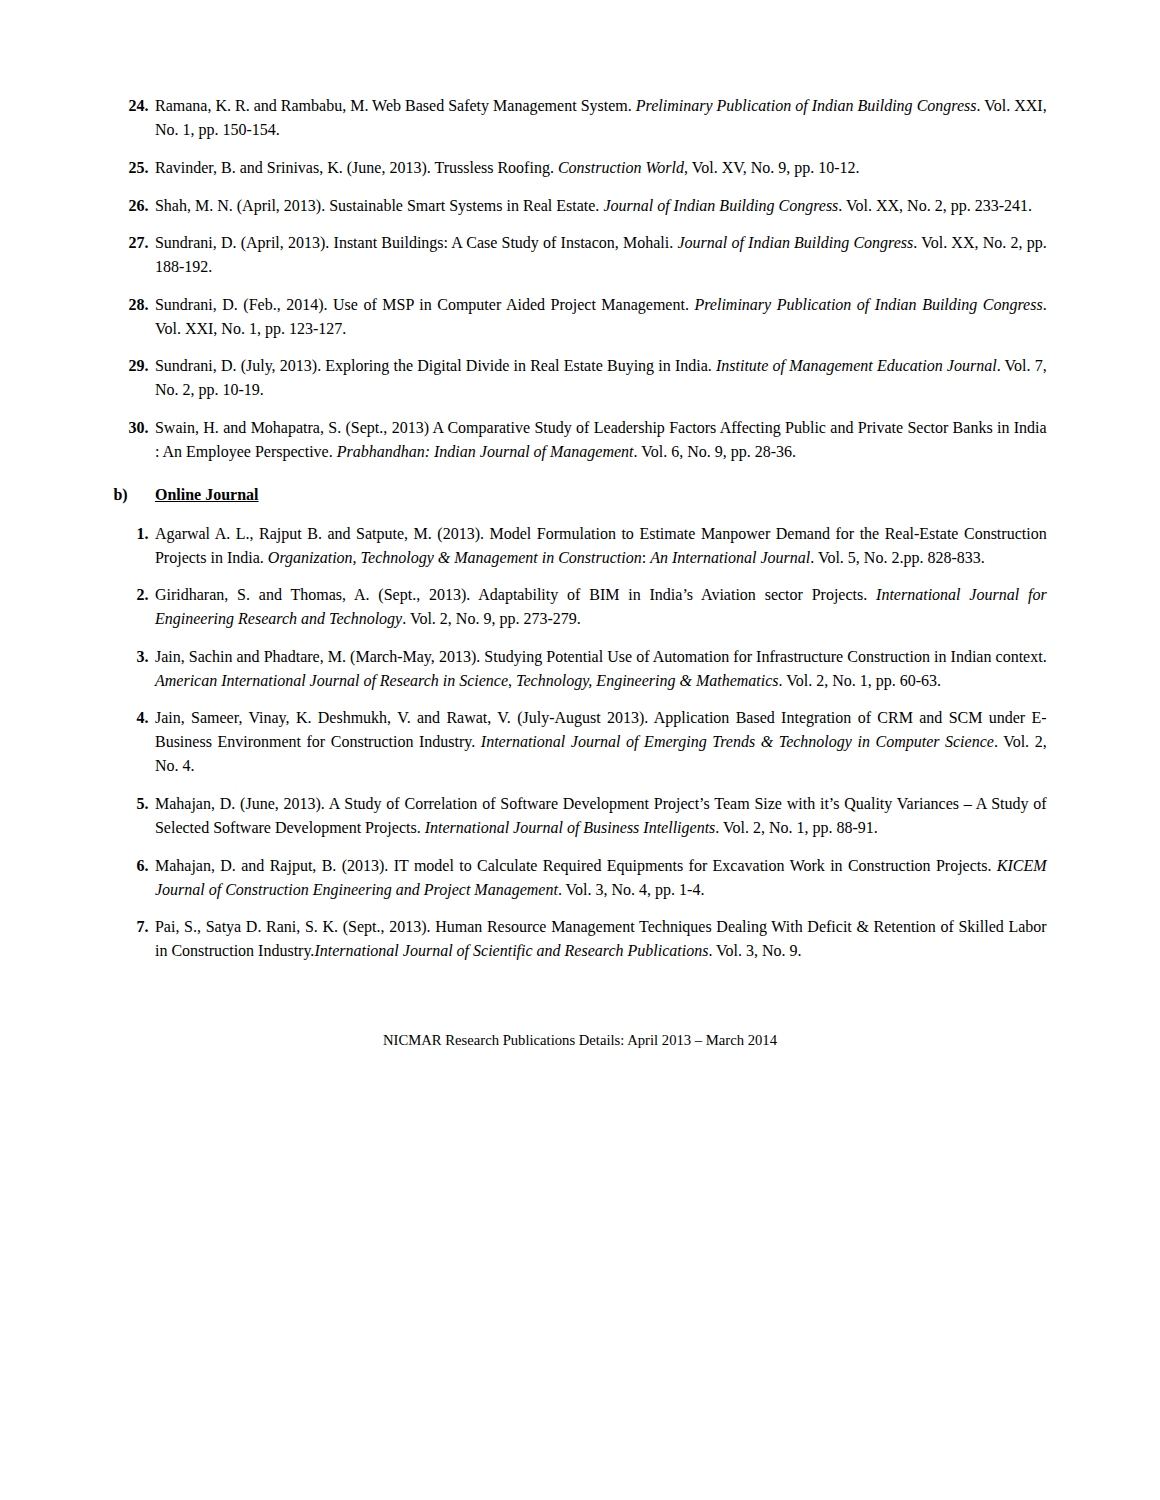24. Ramana, K. R. and Rambabu, M. Web Based Safety Management System. Preliminary Publication of Indian Building Congress. Vol. XXI, No. 1, pp. 150-154.
25. Ravinder, B. and Srinivas, K. (June, 2013). Trussless Roofing. Construction World, Vol. XV, No. 9, pp. 10-12.
26. Shah, M. N. (April, 2013). Sustainable Smart Systems in Real Estate. Journal of Indian Building Congress. Vol. XX, No. 2, pp. 233-241.
27. Sundrani, D. (April, 2013). Instant Buildings: A Case Study of Instacon, Mohali. Journal of Indian Building Congress. Vol. XX, No. 2, pp. 188-192.
28. Sundrani, D. (Feb., 2014). Use of MSP in Computer Aided Project Management. Preliminary Publication of Indian Building Congress. Vol. XXI, No. 1, pp. 123-127.
29. Sundrani, D. (July, 2013). Exploring the Digital Divide in Real Estate Buying in India. Institute of Management Education Journal. Vol. 7, No. 2, pp. 10-19.
30. Swain, H. and Mohapatra, S. (Sept., 2013) A Comparative Study of Leadership Factors Affecting Public and Private Sector Banks in India : An Employee Perspective. Prabhandhan: Indian Journal of Management. Vol. 6, No. 9, pp. 28-36.
b) Online Journal
1. Agarwal A. L., Rajput B. and Satpute, M. (2013). Model Formulation to Estimate Manpower Demand for the Real-Estate Construction Projects in India. Organization, Technology & Management in Construction: An International Journal. Vol. 5, No. 2.pp. 828-833.
2. Giridharan, S. and Thomas, A. (Sept., 2013). Adaptability of BIM in India’s Aviation sector Projects. International Journal for Engineering Research and Technology. Vol. 2, No. 9, pp. 273-279.
3. Jain, Sachin and Phadtare, M. (March-May, 2013). Studying Potential Use of Automation for Infrastructure Construction in Indian context. American International Journal of Research in Science, Technology, Engineering & Mathematics. Vol. 2, No. 1, pp. 60-63.
4. Jain, Sameer, Vinay, K. Deshmukh, V. and Rawat, V. (July-August 2013). Application Based Integration of CRM and SCM under E-Business Environment for Construction Industry. International Journal of Emerging Trends & Technology in Computer Science. Vol. 2, No. 4.
5. Mahajan, D. (June, 2013). A Study of Correlation of Software Development Project’s Team Size with it’s Quality Variances – A Study of Selected Software Development Projects. International Journal of Business Intelligents. Vol. 2, No. 1, pp. 88-91.
6. Mahajan, D. and Rajput, B. (2013). IT model to Calculate Required Equipments for Excavation Work in Construction Projects. KICEM Journal of Construction Engineering and Project Management. Vol. 3, No. 4, pp. 1-4.
7. Pai, S., Satya D. Rani, S. K. (Sept., 2013). Human Resource Management Techniques Dealing With Deficit & Retention of Skilled Labor in Construction Industry.International Journal of Scientific and Research Publications. Vol. 3, No. 9.
NICMAR Research Publications Details: April 2013 – March 2014